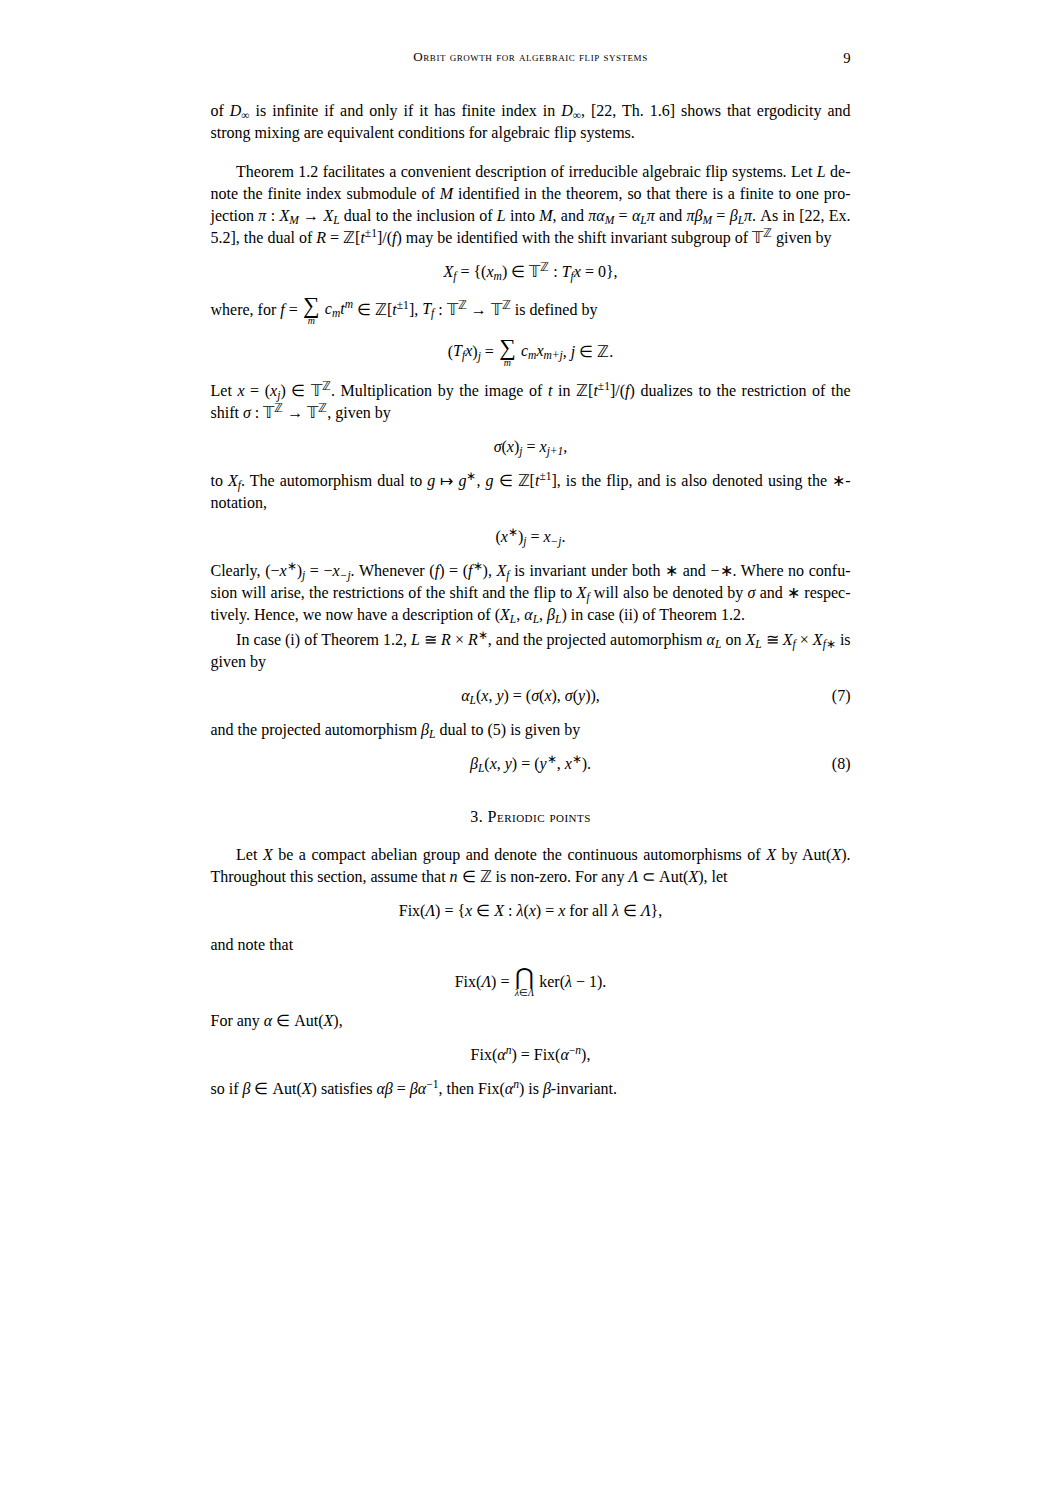Orbit growth for algebraic flip systems 9
of D∞ is infinite if and only if it has finite index in D∞, [22, Th. 1.6] shows that ergodicity and strong mixing are equivalent conditions for algebraic flip systems.
Theorem 1.2 facilitates a convenient description of irreducible algebraic flip systems. Let L denote the finite index submodule of M identified in the theorem, so that there is a finite to one projection π : XM → XL dual to the inclusion of L into M, and παM = αLπ and πβM = βLπ. As in [22, Ex. 5.2], the dual of R = ℤ[t±1]/(f) may be identified with the shift invariant subgroup of 𝕋ℤ given by
Xf = {(xm) ∈ 𝕋ℤ : Tfx = 0},
where, for f = ∑m cmtm ∈ ℤ[t±1], Tf : 𝕋ℤ → 𝕋ℤ is defined by
(Tfx)j = ∑m cmxm+j, j ∈ ℤ.
Let x = (xj) ∈ 𝕋ℤ. Multiplication by the image of t in ℤ[t±1]/(f) dualizes to the restriction of the shift σ : 𝕋ℤ → 𝕋ℤ, given by
σ(x)j = xj+1,
to Xf. The automorphism dual to g ↦ g∗, g ∈ ℤ[t±1], is the flip, and is also denoted using the ∗-notation,
(x∗)j = x−j.
Clearly, (−x∗)j = −x−j. Whenever (f) = (f∗), Xf is invariant under both ∗ and −∗. Where no confusion will arise, the restrictions of the shift and the flip to Xf will also be denoted by σ and ∗ respectively. Hence, we now have a description of (XL, αL, βL) in case (ii) of Theorem 1.2.
In case (i) of Theorem 1.2, L ≅ R × R∗, and the projected automorphism αL on XL ≅ Xf × Xf∗ is given by
αL(x, y) = (σ(x), σ(y)),(7)
and the projected automorphism βL dual to (5) is given by
βL(x, y) = (y∗, x∗).(8)
3. Periodic points
Let X be a compact abelian group and denote the continuous automorphisms of X by Aut(X). Throughout this section, assume that n ∈ ℤ is non-zero. For any Λ ⊂ Aut(X), let
Fix(Λ) = {x ∈ X : λ(x) = x for all λ ∈ Λ},
and note that
Fix(Λ) = ⋂λ∈Λ ker(λ − 1).
For any α ∈ Aut(X),
Fix(αn) = Fix(α−n),
so if β ∈ Aut(X) satisfies αβ = βα−1, then Fix(αn) is β-invariant.